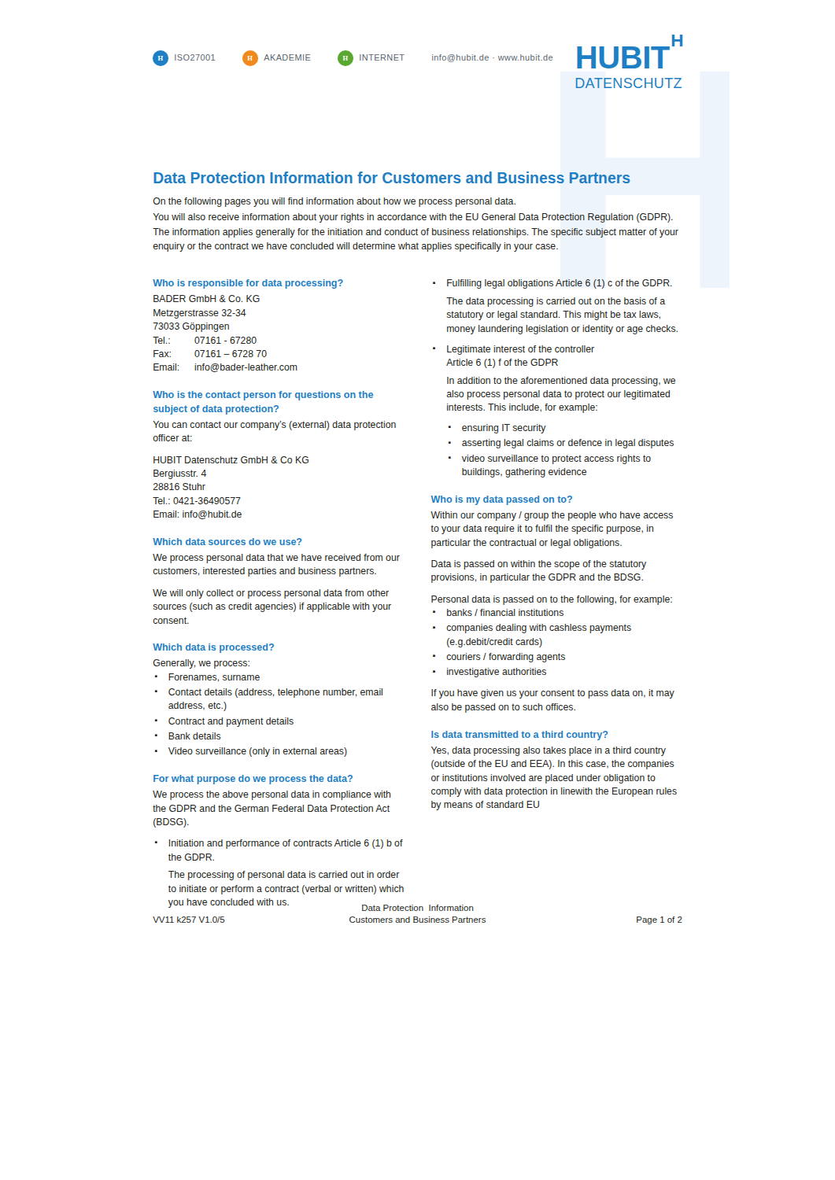H
HISO27001 HAKADEMIE HINTERNET info@hubit.de · www.hubit.de
HUBITH
DATENSCHUTZ
Data Protection Information for Customers and Business Partners
On the following pages you will find information about how we process personal data.
You will also receive information about your rights in accordance with the EU General Data Protection Regulation (GDPR).
The information applies generally for the initiation and conduct of business relationships. The specific subject matter of your enquiry or the contract we have concluded will determine what applies specifically in your case.
Who is responsible for data processing?
BADER GmbH & Co. KG
Metzgerstrasse 32-34
73033 Göppingen
Tel.: 07161 - 67280
Fax: 07161 – 6728 70
Email: info@bader-leather.com
Who is the contact person for questions on the subject of data protection?
You can contact our company’s (external) data protection officer at:
HUBIT Datenschutz GmbH & Co KG
Bergiusstr. 4
28816 Stuhr
Tel.: 0421-36490577
Email: info@hubit.de
Which data sources do we use?
We process personal data that we have received from our customers, interested parties and business partners.
We will only collect or process personal data from other sources (such as credit agencies) if applicable with your consent.
Which data is processed?
Generally, we process:
Forenames, surname
Contact details (address, telephone number, email address, etc.)
Contract and payment details
Bank details
Video surveillance (only in external areas)
For what purpose do we process the data?
We process the above personal data in compliance with the GDPR and the German Federal Data Protection Act (BDSG).
Initiation and performance of contracts Article 6 (1) b of the GDPR.
The processing of personal data is carried out in order to initiate or perform a contract (verbal or written) which you have concluded with us.
Fulfilling legal obligations Article 6 (1) c of the GDPR.
The data processing is carried out on the basis of a statutory or legal standard. This might be tax laws, money laundering legislation or identity or age checks.
Legitimate interest of the controller
Article 6 (1) f of the GDPR
In addition to the aforementioned data processing, we also process personal data to protect our legitimated interests. This include, for example:
ensuring IT security
asserting legal claims or defence in legal disputes
video surveillance to protect access rights to buildings, gathering evidence
Who is my data passed on to?
Within our company / group the people who have access to your data require it to fulfil the specific purpose, in particular the contractual or legal obligations.
Data is passed on within the scope of the statutory provisions, in particular the GDPR and the BDSG.
Personal data is passed on to the following, for example:
banks / financial institutions
companies dealing with cashless payments (e.g.debit/credit cards)
couriers / forwarding agents
investigative authorities
If you have given us your consent to pass data on, it may also be passed on to such offices.
Is data transmitted to a third country?
Yes, data processing also takes place in a third country (outside of the EU and EEA). In this case, the companies or institutions involved are placed under obligation to comply with data protection in linewith the European rules by means of standard EU
VV11 k257 V1.0/5
Data Protection Information
Customers and Business Partners
Page 1 of 2